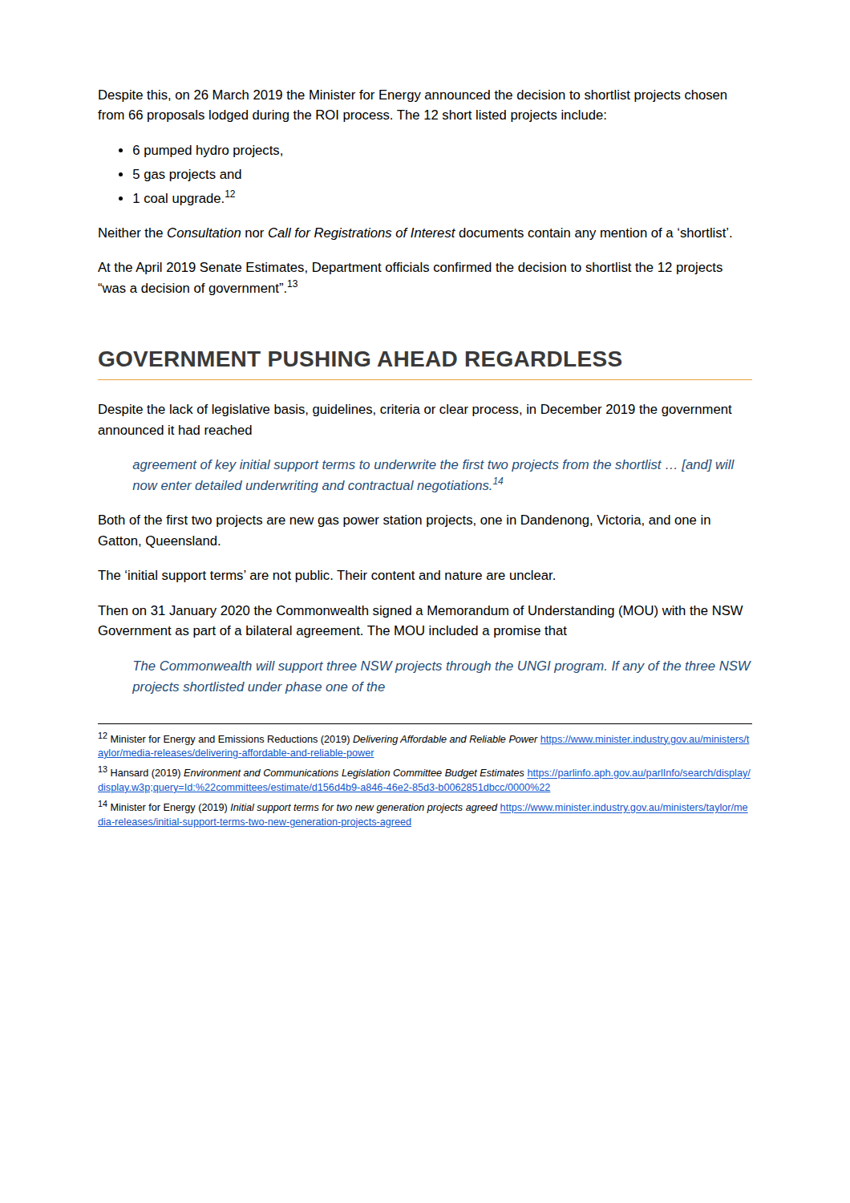Despite this, on 26 March 2019 the Minister for Energy announced the decision to shortlist projects chosen from 66 proposals lodged during the ROI process. The 12 short listed projects include:
6 pumped hydro projects,
5 gas projects and
1 coal upgrade.12
Neither the Consultation nor Call for Registrations of Interest documents contain any mention of a ‘shortlist’.
At the April 2019 Senate Estimates, Department officials confirmed the decision to shortlist the 12 projects “was a decision of government”.13
GOVERNMENT PUSHING AHEAD REGARDLESS
Despite the lack of legislative basis, guidelines, criteria or clear process, in December 2019 the government announced it had reached
agreement of key initial support terms to underwrite the first two projects from the shortlist … [and] will now enter detailed underwriting and contractual negotiations.14
Both of the first two projects are new gas power station projects, one in Dandenong, Victoria, and one in Gatton, Queensland.
The ‘initial support terms’ are not public. Their content and nature are unclear.
Then on 31 January 2020 the Commonwealth signed a Memorandum of Understanding (MOU) with the NSW Government as part of a bilateral agreement. The MOU included a promise that
The Commonwealth will support three NSW projects through the UNGI program. If any of the three NSW projects shortlisted under phase one of the
12 Minister for Energy and Emissions Reductions (2019) Delivering Affordable and Reliable Power https://www.minister.industry.gov.au/ministers/taylor/media-releases/delivering-affordable-and-reliable-power
13 Hansard (2019) Environment and Communications Legislation Committee Budget Estimates https://parlinfo.aph.gov.au/parlInfo/search/display/display.w3p;query=Id:%22committees/estimate/d156d4b9-a846-46e2-85d3-b0062851dbcc/0000%22
14 Minister for Energy (2019) Initial support terms for two new generation projects agreed https://www.minister.industry.gov.au/ministers/taylor/media-releases/initial-support-terms-two-new-generation-projects-agreed